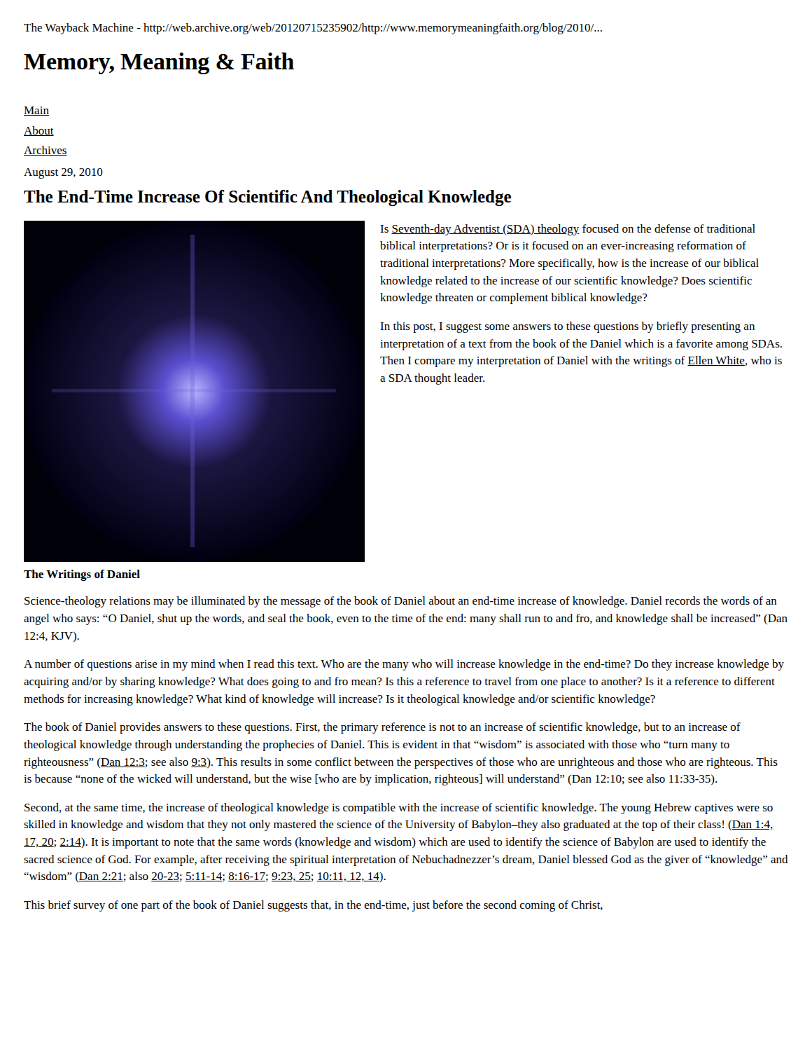The Wayback Machine - http://web.archive.org/web/20120715235902/http://www.memorymeaningfaith.org/blog/2010/...
Memory, Meaning & Faith
Main About Archives
August 29, 2010
The End-Time Increase Of Scientific And Theological Knowledge
Is Seventh-day Adventist (SDA) theology focused on the defense of traditional biblical interpretations? Or is it focused on an ever-increasing reformation of traditional interpretations? More specifically, how is the increase of our biblical knowledge related to the increase of our scientific knowledge? Does scientific knowledge threaten or complement biblical knowledge?
In this post, I suggest some answers to these questions by briefly presenting an interpretation of a text from the book of the Daniel which is a favorite among SDAs. Then I compare my interpretation of Daniel with the writings of Ellen White, who is a SDA thought leader.
The Writings of Daniel
Science-theology relations may be illuminated by the message of the book of Daniel about an end-time increase of knowledge. Daniel records the words of an angel who says: “O Daniel, shut up the words, and seal the book, even to the time of the end: many shall run to and fro, and knowledge shall be increased” (Dan 12:4, KJV).
A number of questions arise in my mind when I read this text. Who are the many who will increase knowledge in the end-time? Do they increase knowledge by acquiring and/or by sharing knowledge? What does going to and fro mean? Is this a reference to travel from one place to another? Is it a reference to different methods for increasing knowledge? What kind of knowledge will increase? Is it theological knowledge and/or scientific knowledge?
The book of Daniel provides answers to these questions. First, the primary reference is not to an increase of scientific knowledge, but to an increase of theological knowledge through understanding the prophecies of Daniel. This is evident in that “wisdom” is associated with those who “turn many to righteousness” (Dan 12:3; see also 9:3). This results in some conflict between the perspectives of those who are unrighteous and those who are righteous. This is because “none of the wicked will understand, but the wise [who are by implication, righteous] will understand” (Dan 12:10; see also 11:33-35).
Second, at the same time, the increase of theological knowledge is compatible with the increase of scientific knowledge. The young Hebrew captives were so skilled in knowledge and wisdom that they not only mastered the science of the University of Babylon–they also graduated at the top of their class! (Dan 1:4, 17, 20; 2:14). It is important to note that the same words (knowledge and wisdom) which are used to identify the science of Babylon are used to identify the sacred science of God. For example, after receiving the spiritual interpretation of Nebuchadnezzer’s dream, Daniel blessed God as the giver of “knowledge” and “wisdom” (Dan 2:21; also 20-23; 5:11-14; 8:16-17; 9:23, 25; 10:11, 12, 14).
This brief survey of one part of the book of Daniel suggests that, in the end-time, just before the second coming of Christ,